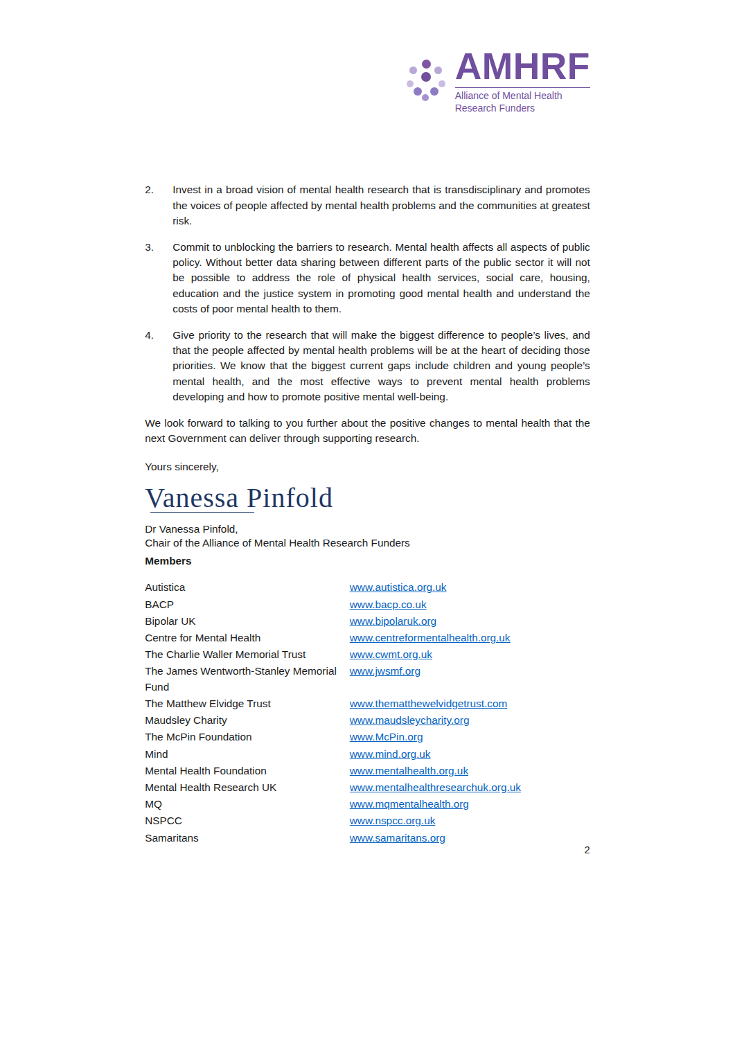AMHRF
Alliance of Mental Health
Research Funders
Invest in a broad vision of mental health research that is transdisciplinary and promotes the voices of people affected by mental health problems and the communities at greatest risk.
Commit to unblocking the barriers to research. Mental health affects all aspects of public policy. Without better data sharing between different parts of the public sector it will not be possible to address the role of physical health services, social care, housing, education and the justice system in promoting good mental health and understand the costs of poor mental health to them.
Give priority to the research that will make the biggest difference to people’s lives, and that the people affected by mental health problems will be at the heart of deciding those priorities. We know that the biggest current gaps include children and young people’s mental health, and the most effective ways to prevent mental health problems developing and how to promote positive mental well-being.
We look forward to talking to you further about the positive changes to mental health that the next Government can deliver through supporting research.
Yours sincerely,
Vanessa Pinfold
Dr Vanessa Pinfold,
Chair of the Alliance of Mental Health Research Funders
Members
| Autistica | www.autistica.org.uk |
| BACP | www.bacp.co.uk |
| Bipolar UK | www.bipolaruk.org |
| Centre for Mental Health | www.centreformentalhealth.org.uk |
| The Charlie Waller Memorial Trust | www.cwmt.org.uk |
| The James Wentworth-Stanley Memorial Fund | www.jwsmf.org |
| The Matthew Elvidge Trust | www.thematthewelvidgetrust.com |
| Maudsley Charity | www.maudsleycharity.org |
| The McPin Foundation | www.McPin.org |
| Mind | www.mind.org.uk |
| Mental Health Foundation | www.mentalhealth.org.uk |
| Mental Health Research UK | www.mentalhealthresearchuk.org.uk |
| MQ | www.mqmentalhealth.org |
| NSPCC | www.nspcc.org.uk |
| Samaritans | www.samaritans.org |
2